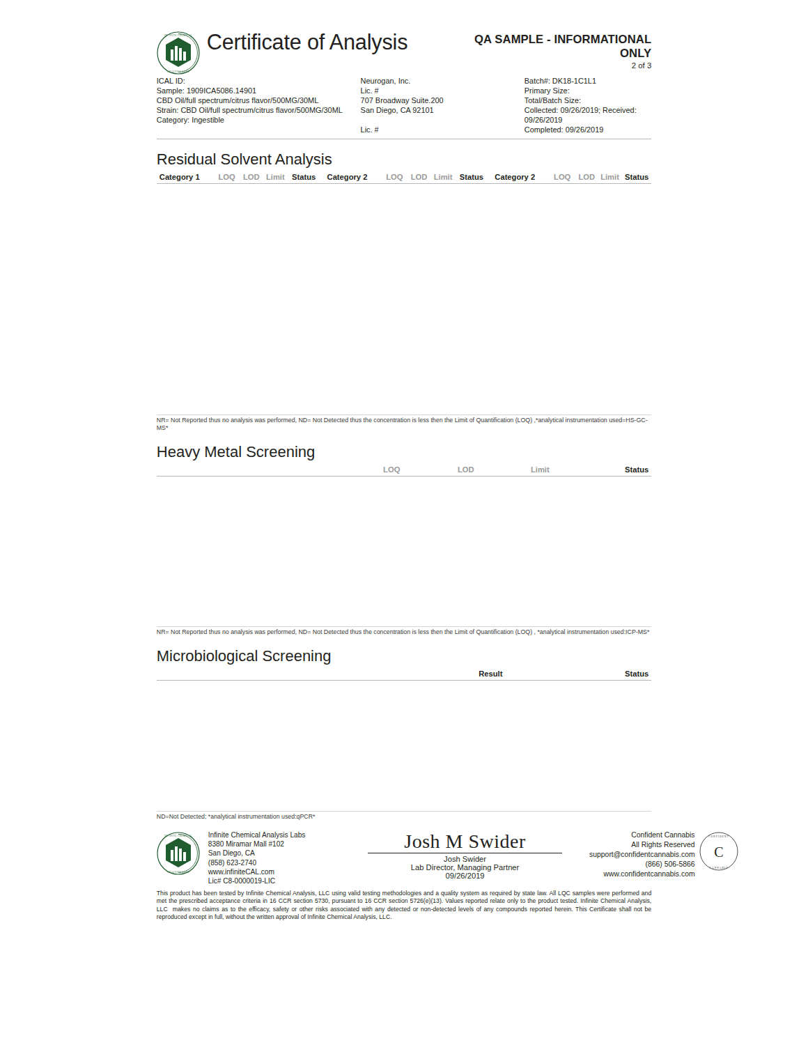INFINITE CHEMICAL ANALYSIS LABS
Certificate of Analysis
QA SAMPLE - INFORMATIONAL ONLY
2 of 3
ICAL ID:
Sample: 1909ICA5086.14901
CBD Oil/full spectrum/citrus flavor/500MG/30ML
Strain: CBD Oil/full spectrum/citrus flavor/500MG/30ML
Category: Ingestible
Neurogan, Inc.
Lic. #
707 Broadway Suite.200
San Diego, CA 92101
Lic. #
Batch#: DK18-1C1L1
Primary Size:
Total/Batch Size:
Collected: 09/26/2019; Received: 09/26/2019
Completed: 09/26/2019
Residual Solvent Analysis
| Category 1 | LOQ | LOD | Limit | Status | | Category 2 | LOQ | LOD | Limit | Status | | Category 2 | LOQ | LOD | Limit | Status |
| --- | --- | --- | --- | --- | --- | --- | --- | --- | --- | --- | --- | --- | --- | --- | --- | --- |
NR= Not Reported thus no analysis was performed, ND= Not Detected thus the concentration is less then the Limit of Quantification (LOQ) ,*analytical instrumentation used=HS-GC-MS*
Heavy Metal Screening
| | LOQ | LOD | Limit | Status |
| --- | --- | --- | --- | --- |
NR= Not Reported thus no analysis was performed, ND= Not Detected thus the concentration is less then the Limit of Quantification (LOQ) , *analytical instrumentation used:ICP-MS*
Microbiological Screening
| | Result | Status |
| --- | --- | --- |
ND=Not Detected; *analytical instrumentation used:qPCR*
INFINITE CHEMICAL ANALYSIS LABS
Infinite Chemical Analysis Labs
8380 Miramar Mall #102
San Diego, CA
(858) 623-2740
www.infiniteCAL.com
Lic# C8-0000019-LIC
Josh M Swider
Josh Swider
Lab Director, Managing Partner
09/26/2019
Confident Cannabis
All Rights Reserved
support@confidentcannabis.com
(866) 506-5866
www.confidentcannabis.com
C CONFIDENT CANNABIS
This product has been tested by Infinite Chemical Analysis, LLC using valid testing methodologies and a quality system as required by state law. All LQC samples were performed and met the prescribed acceptance criteria in 16 CCR section 5730, pursuant to 16 CCR section 5726(e)(13). Values reported relate only to the product tested. Infinite Chemical Analysis, LLC makes no claims as to the efficacy, safety or other risks associated with any detected or non-detected levels of any compounds reported herein. This Certificate shall not be reproduced except in full, without the written approval of Infinite Chemical Analysis, LLC.